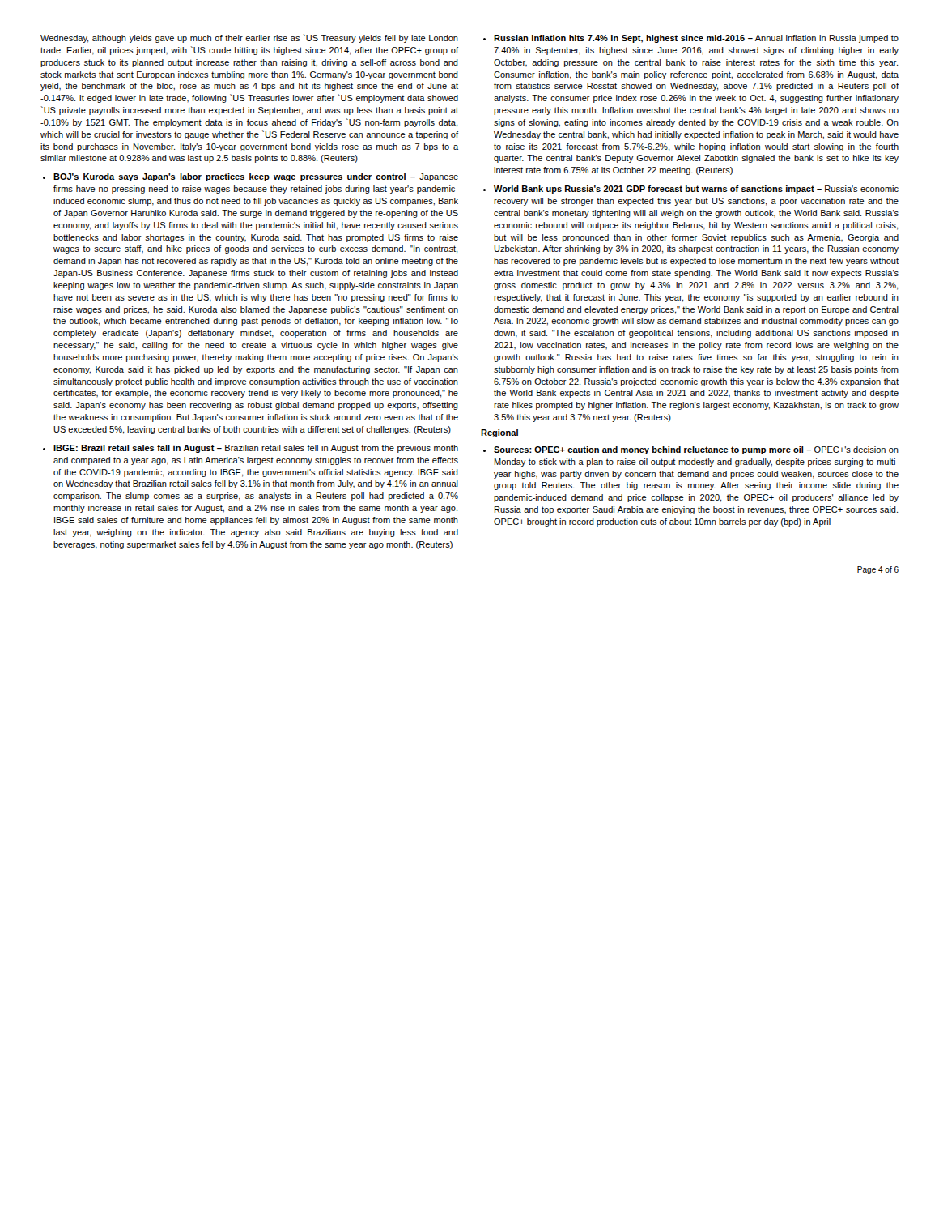Wednesday, although yields gave up much of their earlier rise as `US Treasury yields fell by late London trade. Earlier, oil prices jumped, with `US crude hitting its highest since 2014, after the OPEC+ group of producers stuck to its planned output increase rather than raising it, driving a sell-off across bond and stock markets that sent European indexes tumbling more than 1%. Germany's 10-year government bond yield, the benchmark of the bloc, rose as much as 4 bps and hit its highest since the end of June at -0.147%. It edged lower in late trade, following `US Treasuries lower after `US employment data showed `US private payrolls increased more than expected in September, and was up less than a basis point at -0.18% by 1521 GMT. The employment data is in focus ahead of Friday's `US non-farm payrolls data, which will be crucial for investors to gauge whether the `US Federal Reserve can announce a tapering of its bond purchases in November. Italy's 10-year government bond yields rose as much as 7 bps to a similar milestone at 0.928% and was last up 2.5 basis points to 0.88%. (Reuters)
BOJ's Kuroda says Japan's labor practices keep wage pressures under control – Japanese firms have no pressing need to raise wages because they retained jobs during last year's pandemic-induced economic slump, and thus do not need to fill job vacancies as quickly as US companies, Bank of Japan Governor Haruhiko Kuroda said. The surge in demand triggered by the re-opening of the US economy, and layoffs by US firms to deal with the pandemic's initial hit, have recently caused serious bottlenecks and labor shortages in the country, Kuroda said. That has prompted US firms to raise wages to secure staff, and hike prices of goods and services to curb excess demand. "In contrast, demand in Japan has not recovered as rapidly as that in the US," Kuroda told an online meeting of the Japan-US Business Conference. Japanese firms stuck to their custom of retaining jobs and instead keeping wages low to weather the pandemic-driven slump. As such, supply-side constraints in Japan have not been as severe as in the US, which is why there has been "no pressing need" for firms to raise wages and prices, he said. Kuroda also blamed the Japanese public's "cautious" sentiment on the outlook, which became entrenched during past periods of deflation, for keeping inflation low. "To completely eradicate (Japan's) deflationary mindset, cooperation of firms and households are necessary," he said, calling for the need to create a virtuous cycle in which higher wages give households more purchasing power, thereby making them more accepting of price rises. On Japan's economy, Kuroda said it has picked up led by exports and the manufacturing sector. "If Japan can simultaneously protect public health and improve consumption activities through the use of vaccination certificates, for example, the economic recovery trend is very likely to become more pronounced," he said. Japan's economy has been recovering as robust global demand propped up exports, offsetting the weakness in consumption. But Japan's consumer inflation is stuck around zero even as that of the US exceeded 5%, leaving central banks of both countries with a different set of challenges. (Reuters)
IBGE: Brazil retail sales fall in August – Brazilian retail sales fell in August from the previous month and compared to a year ago, as Latin America's largest economy struggles to recover from the effects of the COVID-19 pandemic, according to IBGE, the government's official statistics agency. IBGE said on Wednesday that Brazilian retail sales fell by 3.1% in that month from July, and by 4.1% in an annual comparison. The slump comes as a surprise, as analysts in a Reuters poll had predicted a 0.7% monthly increase in retail sales for August, and a 2% rise in sales from the same month a year ago. IBGE said sales of furniture and home appliances fell by almost 20% in August from the same month last year, weighing on the indicator. The agency also said Brazilians are buying less food and beverages, noting supermarket sales fell by 4.6% in August from the same year ago month. (Reuters)
Russian inflation hits 7.4% in Sept, highest since mid-2016 – Annual inflation in Russia jumped to 7.40% in September, its highest since June 2016, and showed signs of climbing higher in early October, adding pressure on the central bank to raise interest rates for the sixth time this year. Consumer inflation, the bank's main policy reference point, accelerated from 6.68% in August, data from statistics service Rosstat showed on Wednesday, above 7.1% predicted in a Reuters poll of analysts. The consumer price index rose 0.26% in the week to Oct. 4, suggesting further inflationary pressure early this month. Inflation overshot the central bank's 4% target in late 2020 and shows no signs of slowing, eating into incomes already dented by the COVID-19 crisis and a weak rouble. On Wednesday the central bank, which had initially expected inflation to peak in March, said it would have to raise its 2021 forecast from 5.7%-6.2%, while hoping inflation would start slowing in the fourth quarter. The central bank's Deputy Governor Alexei Zabotkin signaled the bank is set to hike its key interest rate from 6.75% at its October 22 meeting. (Reuters)
World Bank ups Russia's 2021 GDP forecast but warns of sanctions impact – Russia's economic recovery will be stronger than expected this year but US sanctions, a poor vaccination rate and the central bank's monetary tightening will all weigh on the growth outlook, the World Bank said. Russia's economic rebound will outpace its neighbor Belarus, hit by Western sanctions amid a political crisis, but will be less pronounced than in other former Soviet republics such as Armenia, Georgia and Uzbekistan. After shrinking by 3% in 2020, its sharpest contraction in 11 years, the Russian economy has recovered to pre-pandemic levels but is expected to lose momentum in the next few years without extra investment that could come from state spending. The World Bank said it now expects Russia's gross domestic product to grow by 4.3% in 2021 and 2.8% in 2022 versus 3.2% and 3.2%, respectively, that it forecast in June. This year, the economy "is supported by an earlier rebound in domestic demand and elevated energy prices," the World Bank said in a report on Europe and Central Asia. In 2022, economic growth will slow as demand stabilizes and industrial commodity prices can go down, it said. "The escalation of geopolitical tensions, including additional US sanctions imposed in 2021, low vaccination rates, and increases in the policy rate from record lows are weighing on the growth outlook." Russia has had to raise rates five times so far this year, struggling to rein in stubbornly high consumer inflation and is on track to raise the key rate by at least 25 basis points from 6.75% on October 22. Russia's projected economic growth this year is below the 4.3% expansion that the World Bank expects in Central Asia in 2021 and 2022, thanks to investment activity and despite rate hikes prompted by higher inflation. The region's largest economy, Kazakhstan, is on track to grow 3.5% this year and 3.7% next year. (Reuters)
Regional
Sources: OPEC+ caution and money behind reluctance to pump more oil – OPEC+'s decision on Monday to stick with a plan to raise oil output modestly and gradually, despite prices surging to multi-year highs, was partly driven by concern that demand and prices could weaken, sources close to the group told Reuters. The other big reason is money. After seeing their income slide during the pandemic-induced demand and price collapse in 2020, the OPEC+ oil producers' alliance led by Russia and top exporter Saudi Arabia are enjoying the boost in revenues, three OPEC+ sources said. OPEC+ brought in record production cuts of about 10mn barrels per day (bpd) in April
Page 4 of 6